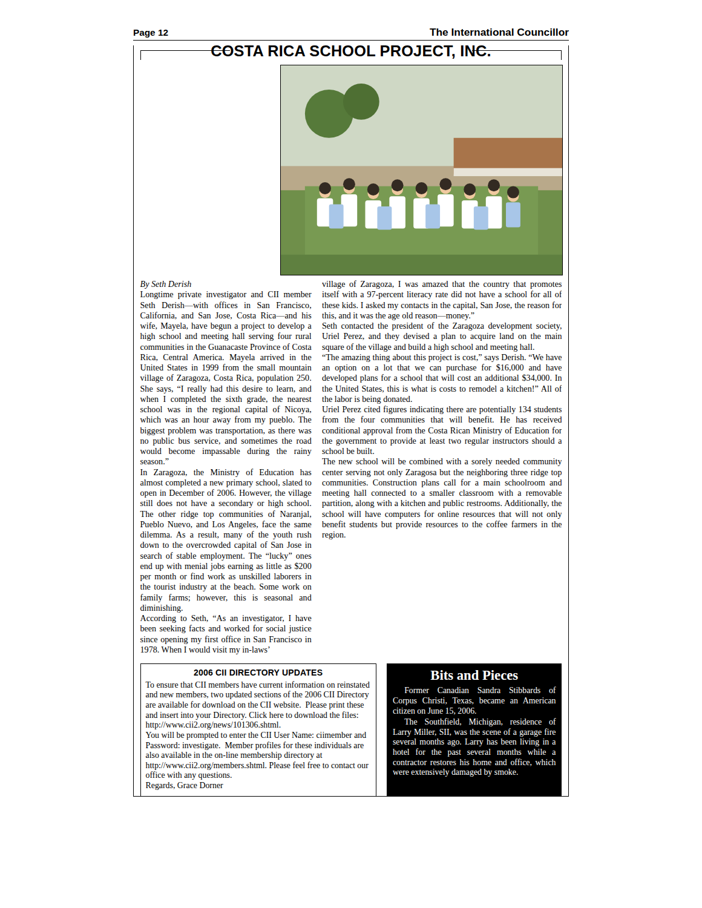Page 12
The International Councillor
COSTA RICA SCHOOL PROJECT, INC.
By Seth Derish
Longtime private investigator and CII member Seth Derish—with offices in San Francisco, California, and San Jose, Costa Rica—and his wife, Mayela, have begun a project to develop a high school and meeting hall serving four rural communities in the Guanacaste Province of Costa Rica, Central America. Mayela arrived in the United States in 1999 from the small mountain village of Zaragoza, Costa Rica, population 250. She says, “I really had this desire to learn, and when I completed the sixth grade, the nearest school was in the regional capital of Nicoya, which was an hour away from my pueblo. The biggest problem was transportation, as there was no public bus service, and sometimes the road would become impassable during the rainy season.”
In Zaragoza, the Ministry of Education has almost completed a new primary school, slated to open in December of 2006. However, the village still does not have a secondary or high school. The other ridge top communities of Naranjal, Pueblo Nuevo, and Los Angeles, face the same dilemma. As a result, many of the youth rush down to the overcrowded capital of San Jose in search of stable employment. The “lucky” ones end up with menial jobs earning as little as $200 per month or find work as unskilled laborers in the tourist industry at the beach. Some work on family farms; however, this is seasonal and diminishing.
According to Seth, “As an investigator, I have been seeking facts and worked for social justice since opening my first office in San Francisco in 1978. When I would visit my in-laws’
village of Zaragoza, I was amazed that the country that promotes itself with a 97-percent literacy rate did not have a school for all of these kids. I asked my contacts in the capital, San Jose, the reason for this, and it was the age old reason—money.”
Seth contacted the president of the Zaragoza development society, Uriel Perez, and they devised a plan to acquire land on the main square of the village and build a high school and meeting hall.
“The amazing thing about this project is cost,” says Derish. “We have an option on a lot that we can purchase for $16,000 and have developed plans for a school that will cost an additional $34,000. In the United States, this is what is costs to remodel a kitchen!” All of the labor is being donated.
Uriel Perez cited figures indicating there are potentially 134 students from the four communities that will benefit. He has received conditional approval from the Costa Rican Ministry of Education for the government to provide at least two regular instructors should a school be built.
The new school will be combined with a sorely needed community center serving not only Zaragosa but the neighboring three ridge top communities. Construction plans call for a main schoolroom and meeting hall connected to a smaller classroom with a removable partition, along with a kitchen and public restrooms. Additionally, the school will have computers for online resources that will not only benefit students but provide resources to the coffee farmers in the region.
2006 CII DIRECTORY UPDATES
To ensure that CII members have current information on reinstated and new members, two updated sections of the 2006 CII Directory are available for download on the CII website. Please print these and insert into your Directory. Click here to download the files: http://www.cii2.org/news/101306.shtml.
You will be prompted to enter the CII User Name: ciimember and Password: investigate. Member profiles for these individuals are also available in the on-line membership directory at http://www.cii2.org/members.shtml. Please feel free to contact our office with any questions.
Regards, Grace Dorner
Bits and Pieces
Former Canadian Sandra Stibbards of Corpus Christi, Texas, became an American citizen on June 15, 2006.
The Southfield, Michigan, residence of Larry Miller, SII, was the scene of a garage fire several months ago. Larry has been living in a hotel for the past several months while a contractor restores his home and office, which were extensively damaged by smoke.